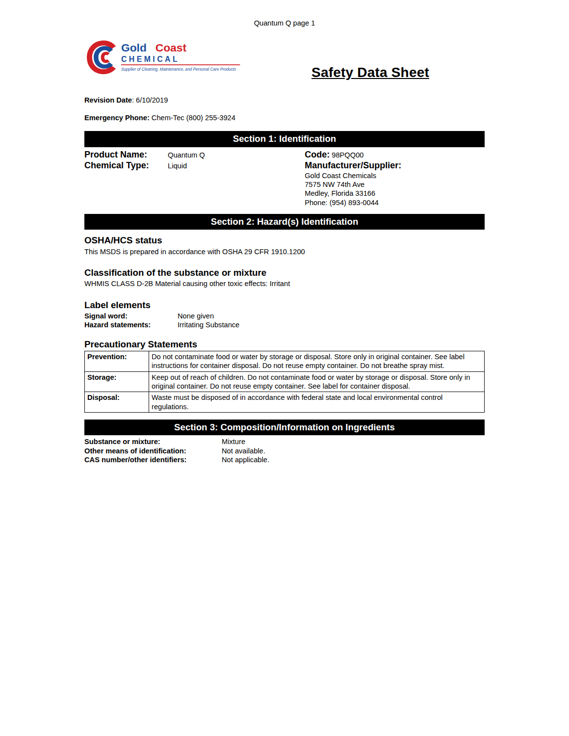Quantum Q page 1
Gold Coast CHEMICAL Supplier of Cleaning, Maintenance, and Personal Care Products
Safety Data Sheet
Revision Date: 6/10/2019
Emergency Phone: Chem-Tec (800) 255-3924
Section 1: Identification
Product Name:
Quantum Q
Chemical Type:
Liquid
Code: 98PQQ00
Manufacturer/Supplier:
Gold Coast Chemicals
7575 NW 74th Ave
Medley, Florida 33166
Phone: (954) 893-0044
Section 2: Hazard(s) Identification
OSHA/HCS status
This MSDS is prepared in accordance with OSHA 29 CFR 1910.1200
Classification of the substance or mixture
WHMIS CLASS D-2B Material causing other toxic effects: Irritant
Label elements
Signal word:
None given
Hazard statements:
Irritating Substance
Precautionary Statements
| Prevention: | Do not contaminate food or water by storage or disposal. Store only in original container. See label instructions for container disposal. Do not reuse empty container. Do not breathe spray mist. |
| Storage: | Keep out of reach of children. Do not contaminate food or water by storage or disposal. Store only in original container. Do not reuse empty container. See label for container disposal. |
| Disposal: | Waste must be disposed of in accordance with federal state and local environmental control regulations. |
Section 3: Composition/Information on Ingredients
Substance or mixture:
Mixture
Other means of identification:
Not available.
CAS number/other identifiers:
Not applicable.